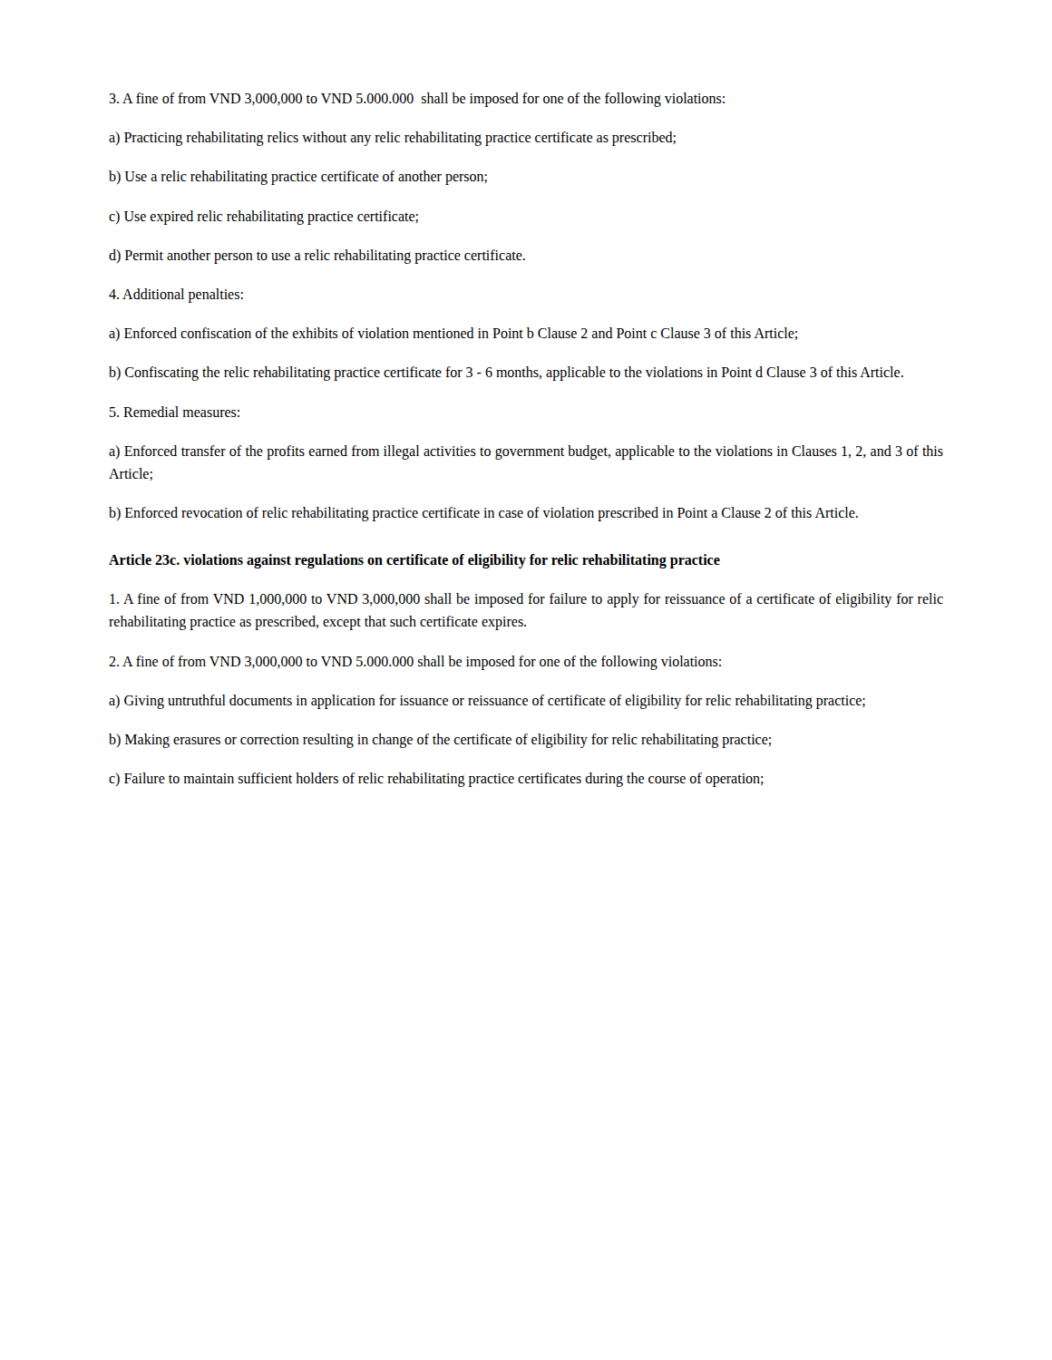3. A fine of from VND 3,000,000 to VND 5.000.000 shall be imposed for one of the following violations:
a) Practicing rehabilitating relics without any relic rehabilitating practice certificate as prescribed;
b) Use a relic rehabilitating practice certificate of another person;
c) Use expired relic rehabilitating practice certificate;
d) Permit another person to use a relic rehabilitating practice certificate.
4. Additional penalties:
a) Enforced confiscation of the exhibits of violation mentioned in Point b Clause 2 and Point c Clause 3 of this Article;
b) Confiscating the relic rehabilitating practice certificate for 3 - 6 months, applicable to the violations in Point d Clause 3 of this Article.
5. Remedial measures:
a) Enforced transfer of the profits earned from illegal activities to government budget, applicable to the violations in Clauses 1, 2, and 3 of this Article;
b) Enforced revocation of relic rehabilitating practice certificate in case of violation prescribed in Point a Clause 2 of this Article.
Article 23c. violations against regulations on certificate of eligibility for relic rehabilitating practice
1. A fine of from VND 1,000,000 to VND 3,000,000 shall be imposed for failure to apply for reissuance of a certificate of eligibility for relic rehabilitating practice as prescribed, except that such certificate expires.
2. A fine of from VND 3,000,000 to VND 5.000.000 shall be imposed for one of the following violations:
a) Giving untruthful documents in application for issuance or reissuance of certificate of eligibility for relic rehabilitating practice;
b) Making erasures or correction resulting in change of the certificate of eligibility for relic rehabilitating practice;
c) Failure to maintain sufficient holders of relic rehabilitating practice certificates during the course of operation;